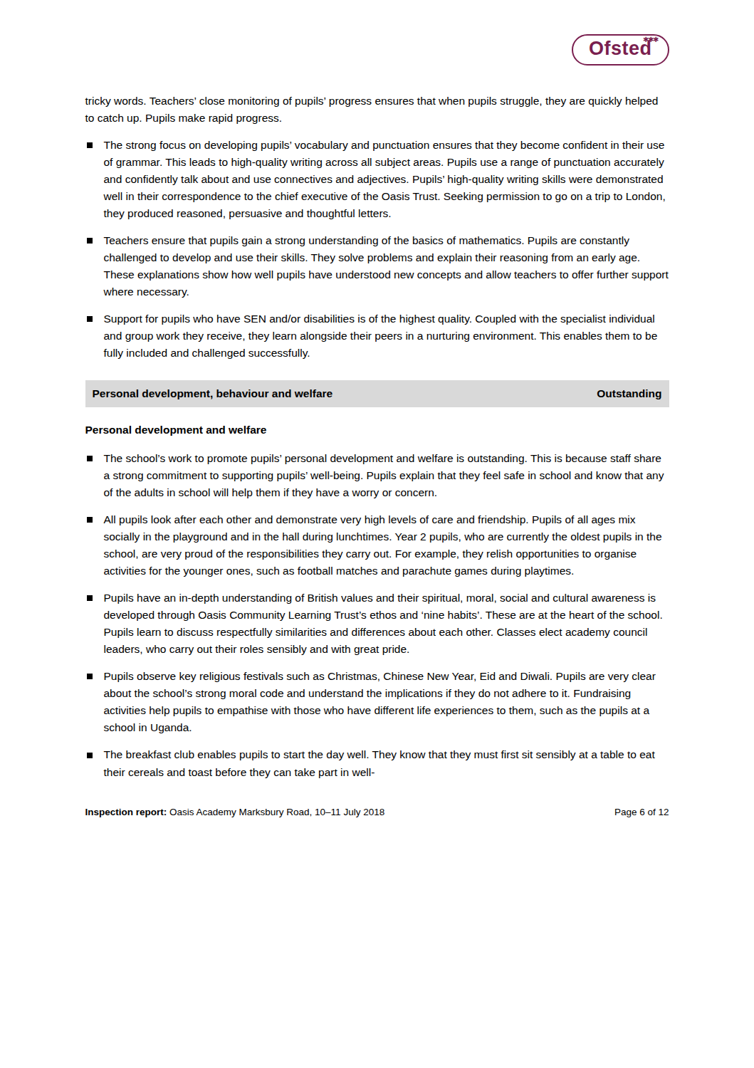✱✱✱ Ofsted
tricky words. Teachers’ close monitoring of pupils’ progress ensures that when pupils struggle, they are quickly helped to catch up. Pupils make rapid progress.
The strong focus on developing pupils’ vocabulary and punctuation ensures that they become confident in their use of grammar. This leads to high-quality writing across all subject areas. Pupils use a range of punctuation accurately and confidently talk about and use connectives and adjectives. Pupils’ high-quality writing skills were demonstrated well in their correspondence to the chief executive of the Oasis Trust. Seeking permission to go on a trip to London, they produced reasoned, persuasive and thoughtful letters.
Teachers ensure that pupils gain a strong understanding of the basics of mathematics. Pupils are constantly challenged to develop and use their skills. They solve problems and explain their reasoning from an early age. These explanations show how well pupils have understood new concepts and allow teachers to offer further support where necessary.
Support for pupils who have SEN and/or disabilities is of the highest quality. Coupled with the specialist individual and group work they receive, they learn alongside their peers in a nurturing environment. This enables them to be fully included and challenged successfully.
Personal development, behaviour and welfare Outstanding
Personal development and welfare
The school’s work to promote pupils’ personal development and welfare is outstanding. This is because staff share a strong commitment to supporting pupils’ well-being. Pupils explain that they feel safe in school and know that any of the adults in school will help them if they have a worry or concern.
All pupils look after each other and demonstrate very high levels of care and friendship. Pupils of all ages mix socially in the playground and in the hall during lunchtimes. Year 2 pupils, who are currently the oldest pupils in the school, are very proud of the responsibilities they carry out. For example, they relish opportunities to organise activities for the younger ones, such as football matches and parachute games during playtimes.
Pupils have an in-depth understanding of British values and their spiritual, moral, social and cultural awareness is developed through Oasis Community Learning Trust’s ethos and ‘nine habits’. These are at the heart of the school. Pupils learn to discuss respectfully similarities and differences about each other. Classes elect academy council leaders, who carry out their roles sensibly and with great pride.
Pupils observe key religious festivals such as Christmas, Chinese New Year, Eid and Diwali. Pupils are very clear about the school’s strong moral code and understand the implications if they do not adhere to it. Fundraising activities help pupils to empathise with those who have different life experiences to them, such as the pupils at a school in Uganda.
The breakfast club enables pupils to start the day well. They know that they must first sit sensibly at a table to eat their cereals and toast before they can take part in well-
Inspection report: Oasis Academy Marksbury Road, 10–11 July 2018
Page 6 of 12